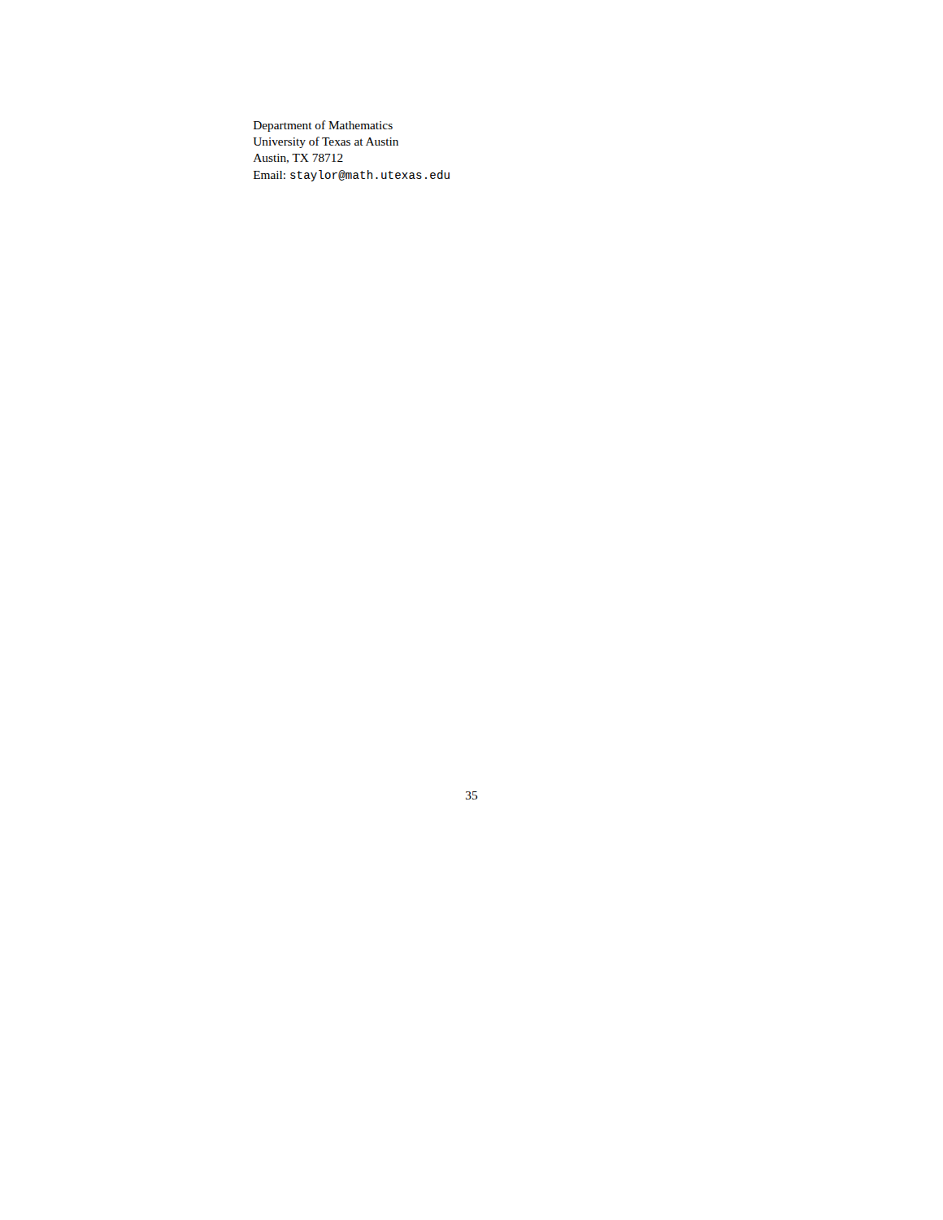Department of Mathematics
University of Texas at Austin
Austin, TX 78712
Email: staylor@math.utexas.edu
35